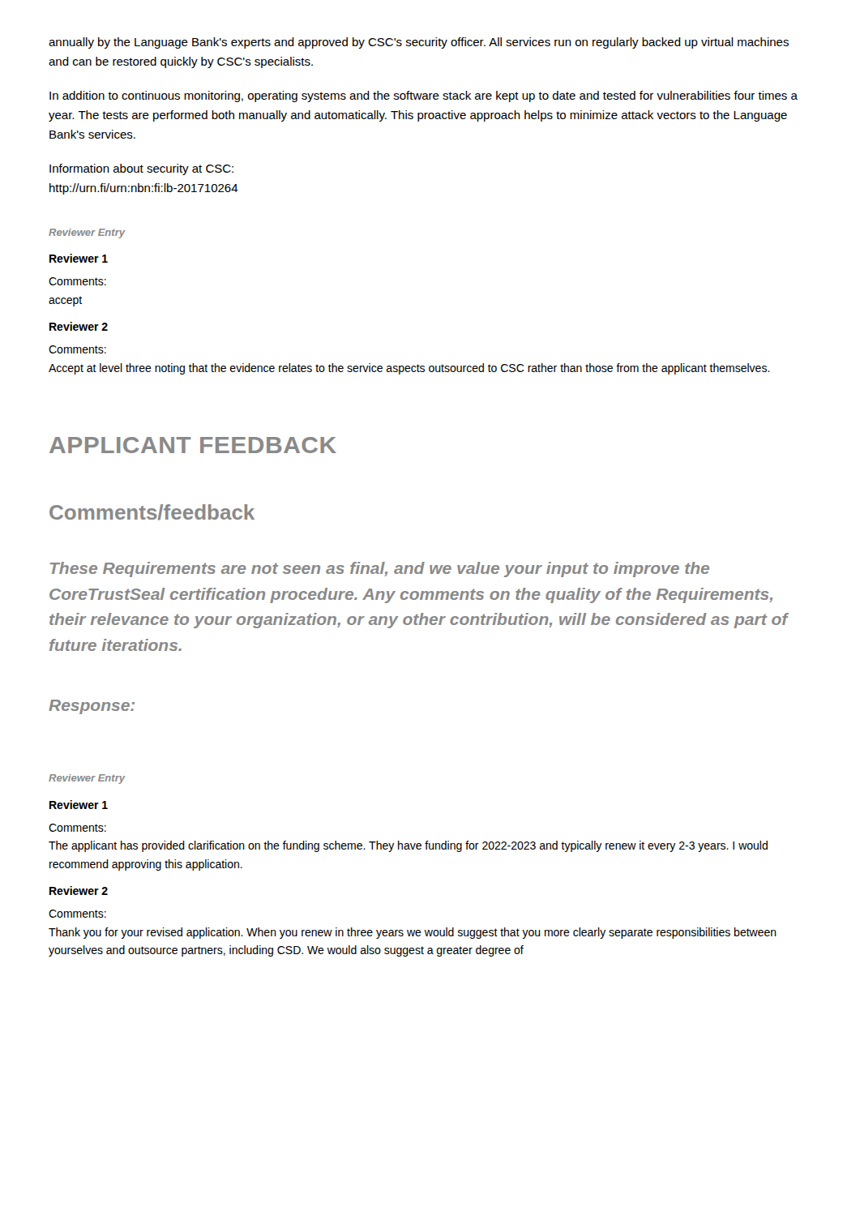annually by the Language Bank's experts and approved by CSC's security officer. All services run on regularly backed up virtual machines and can be restored quickly by CSC's specialists.
In addition to continuous monitoring, operating systems and the software stack are kept up to date and tested for vulnerabilities four times a year. The tests are performed both manually and automatically. This proactive approach helps to minimize attack vectors to the Language Bank's services.
Information about security at CSC:
http://urn.fi/urn:nbn:fi:lb-201710264
Reviewer Entry
Reviewer 1
Comments:
accept
Reviewer 2
Comments:
Accept at level three noting that the evidence relates to the service aspects outsourced to CSC rather than those from the applicant themselves.
APPLICANT FEEDBACK
Comments/feedback
These Requirements are not seen as final, and we value your input to improve the CoreTrustSeal certification procedure. Any comments on the quality of the Requirements, their relevance to your organization, or any other contribution, will be considered as part of future iterations.
Response:
Reviewer Entry
Reviewer 1
Comments:
The applicant has provided clarification on the funding scheme. They have funding for 2022-2023 and typically renew it every 2-3 years. I would recommend approving this application.
Reviewer 2
Comments:
Thank you for your revised application. When you renew in three years we would suggest that you more clearly separate responsibilities between yourselves and outsource partners, including CSD. We would also suggest a greater degree of